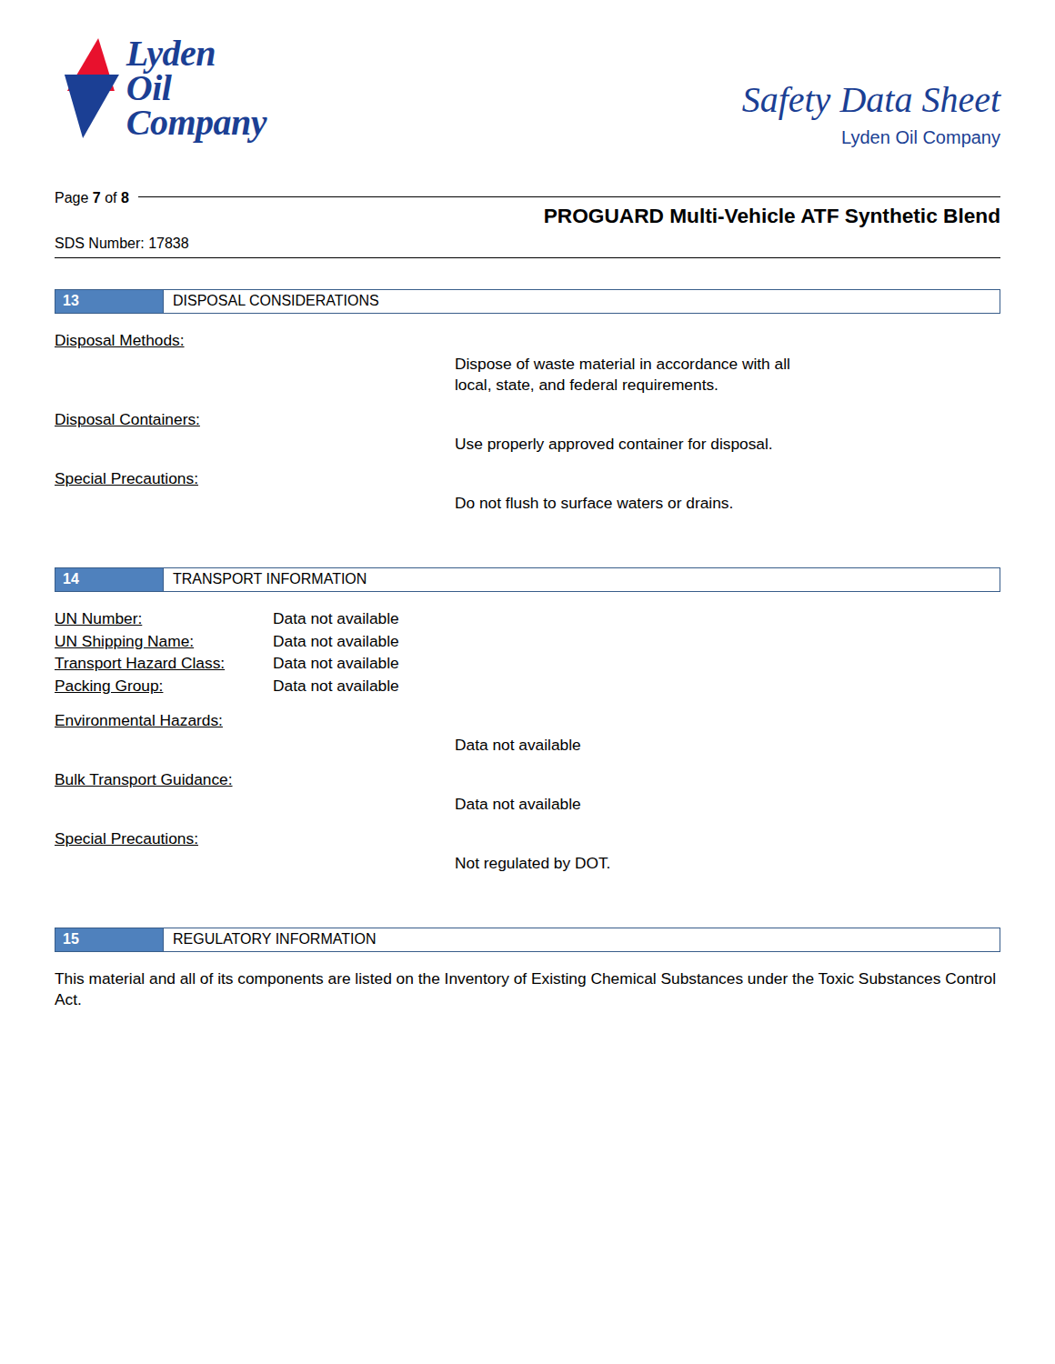Lyden
Oil
Company
Safety Data Sheet
Lyden Oil Company
Page 7 of 8
PROGUARD Multi-Vehicle ATF Synthetic Blend
SDS Number: 17838
13
DISPOSAL CONSIDERATIONS
Disposal Methods:
Dispose of waste material in accordance with all
local, state, and federal requirements.
Disposal Containers:
Use properly approved container for disposal.
Special Precautions:
Do not flush to surface waters or drains.
14
TRANSPORT INFORMATION
UN Number:
Data not available
UN Shipping Name:
Data not available
Transport Hazard Class:
Data not available
Packing Group:
Data not available
Environmental Hazards:
Data not available
Bulk Transport Guidance:
Data not available
Special Precautions:
Not regulated by DOT.
15
REGULATORY INFORMATION
This material and all of its components are listed on the Inventory of Existing Chemical Substances under the Toxic Substances Control Act.